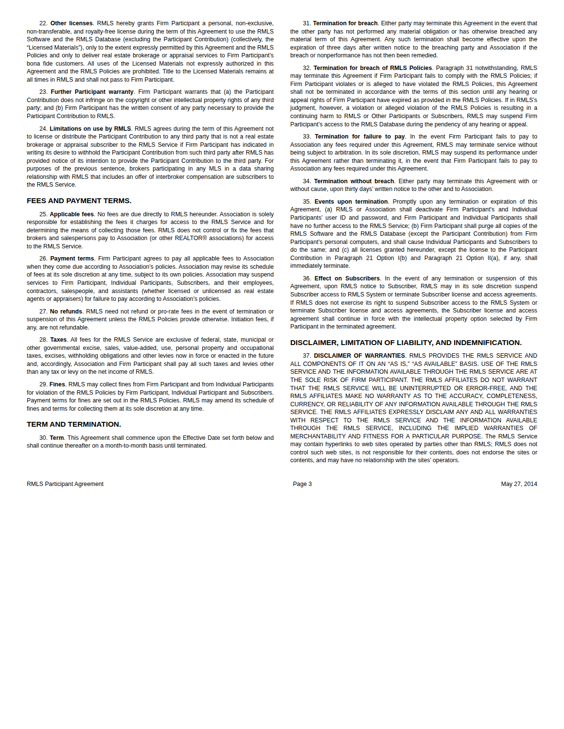22. Other licenses. RMLS hereby grants Firm Participant a personal, non-exclusive, non-transferable, and royalty-free license during the term of this Agreement to use the RMLS Software and the RMLS Database (excluding the Participant Contribution) (collectively, the “Licensed Materials”), only to the extent expressly permitted by this Agreement and the RMLS Policies and only to deliver real estate brokerage or appraisal services to Firm Participant’s bona fide customers. All uses of the Licensed Materials not expressly authorized in this Agreement and the RMLS Policies are prohibited. Title to the Licensed Materials remains at all times in RMLS and shall not pass to Firm Participant.
23. Further Participant warranty. Firm Participant warrants that (a) the Participant Contribution does not infringe on the copyright or other intellectual property rights of any third party; and (b) Firm Participant has the written consent of any party necessary to provide the Participant Contribution to RMLS.
24. Limitations on use by RMLS. RMLS agrees during the term of this Agreement not to license or distribute the Participant Contribution to any third party that is not a real estate brokerage or appraisal subscriber to the RMLS Service if Firm Participant has indicated in writing its desire to withhold the Participant Contribution from such third party after RMLS has provided notice of its intention to provide the Participant Contribution to the third party. For purposes of the previous sentence, brokers participating in any MLS in a data sharing relationship with RMLS that includes an offer of interbroker compensation are subscribers to the RMLS Service.
FEES AND PAYMENT TERMS.
25. Applicable fees. No fees are due directly to RMLS hereunder. Association is solely responsible for establishing the fees it charges for access to the RMLS Service and for determining the means of collecting those fees. RMLS does not control or fix the fees that brokers and salespersons pay to Association (or other REALTOR® associations) for access to the RMLS Service.
26. Payment terms. Firm Participant agrees to pay all applicable fees to Association when they come due according to Association’s policies. Association may revise its schedule of fees at its sole discretion at any time, subject to its own policies. Association may suspend services to Firm Participant, Individual Participants, Subscribers, and their employees, contractors, salespeople, and assistants (whether licensed or unlicensed as real estate agents or appraisers) for failure to pay according to Association’s policies.
27. No refunds. RMLS need not refund or pro-rate fees in the event of termination or suspension of this Agreement unless the RMLS Policies provide otherwise. Initiation fees, if any, are not refundable.
28. Taxes. All fees for the RMLS Service are exclusive of federal, state, municipal or other governmental excise, sales, value-added, use, personal property and occupational taxes, excises, withholding obligations and other levies now in force or enacted in the future and, accordingly, Association and Firm Participant shall pay all such taxes and levies other than any tax or levy on the net income of RMLS.
29. Fines. RMLS may collect fines from Firm Participant and from Individual Participants for violation of the RMLS Policies by Firm Participant, Individual Participant and Subscribers. Payment terms for fines are set out in the RMLS Policies. RMLS may amend its schedule of fines and terms for collecting them at its sole discretion at any time.
TERM AND TERMINATION.
30. Term. This Agreement shall commence upon the Effective Date set forth below and shall continue thereafter on a month-to-month basis until terminated.
31. Termination for breach. Either party may terminate this Agreement in the event that the other party has not performed any material obligation or has otherwise breached any material term of this Agreement. Any such termination shall become effective upon the expiration of three days after written notice to the breaching party and Association if the breach or nonperformance has not then been remedied.
32. Termination for breach of RMLS Policies. Paragraph 31 notwithstanding, RMLS may terminate this Agreement if Firm Participant fails to comply with the RMLS Policies; if Firm Participant violates or is alleged to have violated the RMLS Policies, this Agreement shall not be terminated in accordance with the terms of this section until any hearing or appeal rights of Firm Participant have expired as provided in the RMLS Policies. If in RMLS’s judgment, however, a violation or alleged violation of the RMLS Policies is resulting in a continuing harm to RMLS or Other Participants or Subscribers, RMLS may suspend Firm Participant’s access to the RMLS Database during the pendency of any hearing or appeal.
33. Termination for failure to pay. In the event Firm Participant fails to pay to Association any fees required under this Agreement, RMLS may terminate service without being subject to arbitration. In its sole discretion, RMLS may suspend its performance under this Agreement rather than terminating it, in the event that Firm Participant fails to pay to Association any fees required under this Agreement.
34. Termination without breach. Either party may terminate this Agreement with or without cause, upon thirty days’ written notice to the other and to Association.
35. Events upon termination. Promptly upon any termination or expiration of this Agreement, (a) RMLS or Association shall deactivate Firm Participant's and Individual Participants’ user ID and password, and Firm Participant and Individual Participants shall have no further access to the RMLS Service; (b) Firm Participant shall purge all copies of the RMLS Software and the RMLS Database (except the Participant Contribution) from Firm Participant's personal computers, and shall cause Individual Participants and Subscribers to do the same; and (c) all licenses granted hereunder, except the license to the Participant Contribution in Paragraph 21 Option I(b) and Paragraph 21 Option II(a), if any, shall immediately terminate.
36. Effect on Subscribers. In the event of any termination or suspension of this Agreement, upon RMLS notice to Subscriber, RMLS may in its sole discretion suspend Subscriber access to RMLS System or terminate Subscriber license and access agreements. If RMLS does not exercise its right to suspend Subscriber access to the RMLS System or terminate Subscriber license and access agreements, the Subscriber license and access agreement shall continue in force with the intellectual property option selected by Firm Participant in the terminated agreement.
DISCLAIMER, LIMITATION OF LIABILITY, AND INDEMNIFICATION.
37. DISCLAIMER OF WARRANTIES. RMLS PROVIDES THE RMLS SERVICE AND ALL COMPONENTS OF IT ON AN “AS IS,” “AS AVAILABLE” BASIS. USE OF THE RMLS SERVICE AND THE INFORMATION AVAILABLE THROUGH THE RMLS SERVICE ARE AT THE SOLE RISK OF FIRM PARTICIPANT. THE RMLS AFFILIATES DO NOT WARRANT THAT THE RMLS SERVICE WILL BE UNINTERRUPTED OR ERROR-FREE, AND THE RMLS AFFILIATES MAKE NO WARRANTY AS TO THE ACCURACY, COMPLETENESS, CURRENCY, OR RELIABILITY OF ANY INFORMATION AVAILABLE THROUGH THE RMLS SERVICE. THE RMLS AFFILIATES EXPRESSLY DISCLAIM ANY AND ALL WARRANTIES WITH RESPECT TO THE RMLS SERVICE AND THE INFORMATION AVAILABLE THROUGH THE RMLS SERVICE, INCLUDING THE IMPLIED WARRANTIES OF MERCHANTABILITY AND FITNESS FOR A PARTICULAR PURPOSE. The RMLS Service may contain hyperlinks to web sites operated by parties other than RMLS; RMLS does not control such web sites, is not responsible for their contents, does not endorse the sites or contents, and may have no relationship with the sites’ operators.
RMLS Participant Agreement Page 3 May 27, 2014